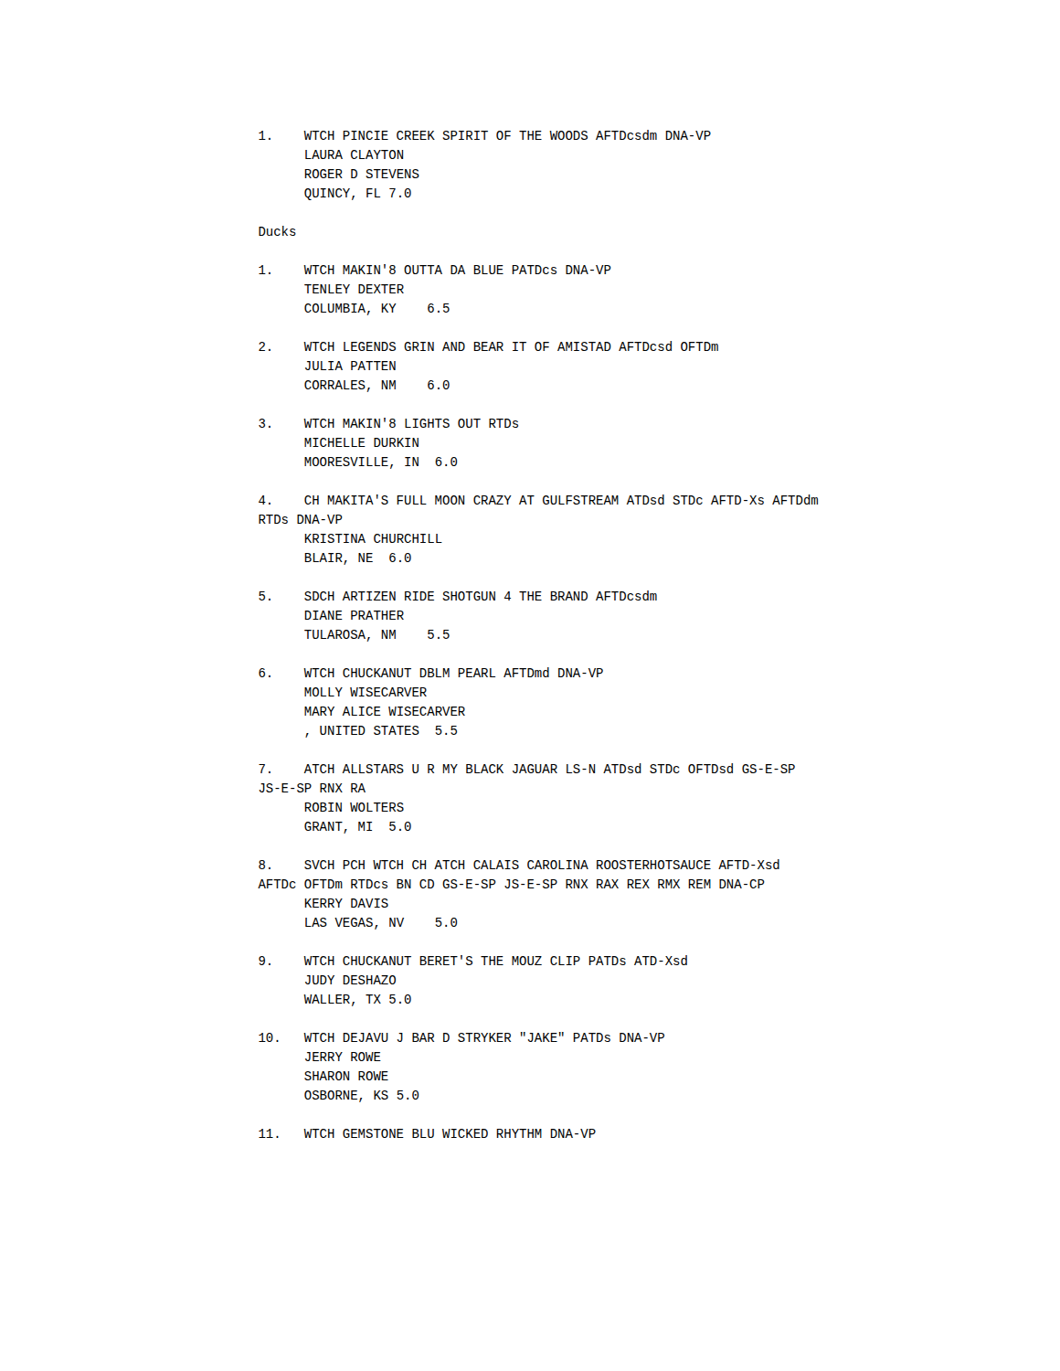1.    WTCH PINCIE CREEK SPIRIT OF THE WOODS AFTDcsdm DNA-VP
      LAURA CLAYTON
      ROGER D STEVENS
      QUINCY, FL 7.0

Ducks

1.    WTCH MAKIN'8 OUTTA DA BLUE PATDcs DNA-VP
      TENLEY DEXTER
      COLUMBIA, KY    6.5

2.    WTCH LEGENDS GRIN AND BEAR IT OF AMISTAD AFTDcsd OFTDm
      JULIA PATTEN
      CORRALES, NM    6.0

3.    WTCH MAKIN'8 LIGHTS OUT RTDs
      MICHELLE DURKIN
      MOORESVILLE, IN  6.0

4.    CH MAKITA'S FULL MOON CRAZY AT GULFSTREAM ATDsd STDc AFTD-Xs AFTDdm
RTDs DNA-VP
      KRISTINA CHURCHILL
      BLAIR, NE  6.0

5.    SDCH ARTIZEN RIDE SHOTGUN 4 THE BRAND AFTDcsdm
      DIANE PRATHER
      TULAROSA, NM    5.5

6.    WTCH CHUCKANUT DBLM PEARL AFTDmd DNA-VP
      MOLLY WISECARVER
      MARY ALICE WISECARVER
      , UNITED STATES  5.5

7.    ATCH ALLSTARS U R MY BLACK JAGUAR LS-N ATDsd STDc OFTDsd GS-E-SP
JS-E-SP RNX RA
      ROBIN WOLTERS
      GRANT, MI  5.0

8.    SVCH PCH WTCH CH ATCH CALAIS CAROLINA ROOSTERHOTSAUCE AFTD-Xsd
AFTDc OFTDm RTDcs BN CD GS-E-SP JS-E-SP RNX RAX REX RMX REM DNA-CP
      KERRY DAVIS
      LAS VEGAS, NV    5.0

9.    WTCH CHUCKANUT BERET'S THE MOUZ CLIP PATDs ATD-Xsd
      JUDY DESHAZO
      WALLER, TX 5.0

10.   WTCH DEJAVU J BAR D STRYKER "JAKE" PATDs DNA-VP
      JERRY ROWE
      SHARON ROWE
      OSBORNE, KS 5.0

11.   WTCH GEMSTONE BLU WICKED RHYTHM DNA-VP